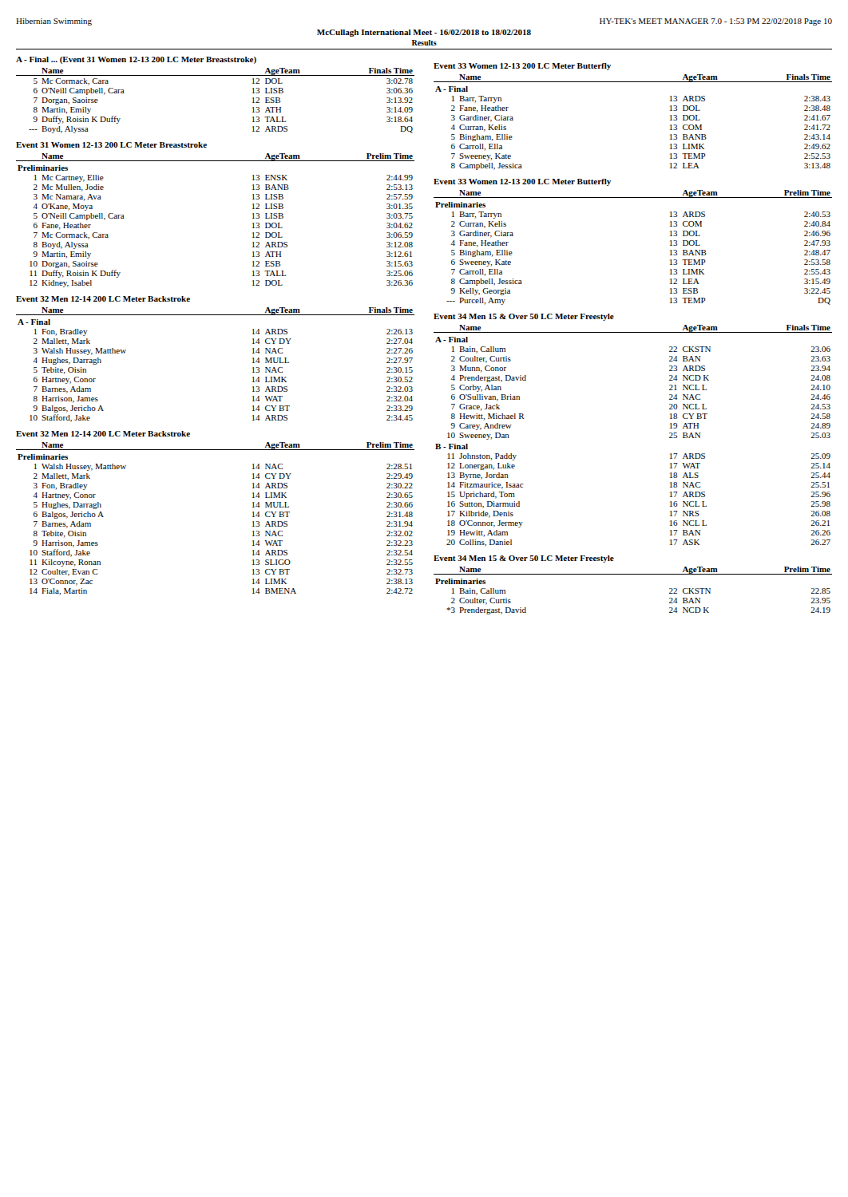Hibernian Swimming
HY-TEK's MEET MANAGER 7.0 - 1:53 PM 22/02/2018 Page 10
McCullagh International Meet - 16/02/2018 to 18/02/2018
Results
A - Final ... (Event 31 Women 12-13 200 LC Meter Breaststroke)
| | Name | | AgeTeam | Finals Time |
| --- | --- | --- | --- | --- |
| 5 | Mc Cormack, Cara | 12 | DOL | 3:02.78 |
| 6 | O'Neill Campbell, Cara | 13 | LISB | 3:06.36 |
| 7 | Dorgan, Saoirse | 12 | ESB | 3:13.92 |
| 8 | Martin, Emily | 13 | ATH | 3:14.09 |
| 9 | Duffy, Roisin K Duffy | 13 | TALL | 3:18.64 |
| --- | Boyd, Alyssa | 12 | ARDS | DQ |
Event 31 Women 12-13 200 LC Meter Breaststroke
| | Name | | AgeTeam | Prelim Time |
| --- | --- | --- | --- | --- |
| Preliminaries |
| 1 | Mc Cartney, Ellie | 13 | ENSK | 2:44.99 |
| 2 | Mc Mullen, Jodie | 13 | BANB | 2:53.13 |
| 3 | Mc Namara, Ava | 13 | LISB | 2:57.59 |
| 4 | O'Kane, Moya | 12 | LISB | 3:01.35 |
| 5 | O'Neill Campbell, Cara | 13 | LISB | 3:03.75 |
| 6 | Fane, Heather | 13 | DOL | 3:04.62 |
| 7 | Mc Cormack, Cara | 12 | DOL | 3:06.59 |
| 8 | Boyd, Alyssa | 12 | ARDS | 3:12.08 |
| 9 | Martin, Emily | 13 | ATH | 3:12.61 |
| 10 | Dorgan, Saoirse | 12 | ESB | 3:15.63 |
| 11 | Duffy, Roisin K Duffy | 13 | TALL | 3:25.06 |
| 12 | Kidney, Isabel | 12 | DOL | 3:26.36 |
Event 32 Men 12-14 200 LC Meter Backstroke
| | Name | | AgeTeam | Finals Time |
| --- | --- | --- | --- | --- |
| A - Final |
| 1 | Fon, Bradley | 14 | ARDS | 2:26.13 |
| 2 | Mallett, Mark | 14 | CY DY | 2:27.04 |
| 3 | Walsh Hussey, Matthew | 14 | NAC | 2:27.26 |
| 4 | Hughes, Darragh | 14 | MULL | 2:27.97 |
| 5 | Tebite, Oisin | 13 | NAC | 2:30.15 |
| 6 | Hartney, Conor | 14 | LIMK | 2:30.52 |
| 7 | Barnes, Adam | 13 | ARDS | 2:32.03 |
| 8 | Harrison, James | 14 | WAT | 2:32.04 |
| 9 | Balgos, Jericho A | 14 | CY BT | 2:33.29 |
| 10 | Stafford, Jake | 14 | ARDS | 2:34.45 |
Event 32 Men 12-14 200 LC Meter Backstroke
| | Name | | AgeTeam | Prelim Time |
| --- | --- | --- | --- | --- |
| Preliminaries |
| 1 | Walsh Hussey, Matthew | 14 | NAC | 2:28.51 |
| 2 | Mallett, Mark | 14 | CY DY | 2:29.49 |
| 3 | Fon, Bradley | 14 | ARDS | 2:30.22 |
| 4 | Hartney, Conor | 14 | LIMK | 2:30.65 |
| 5 | Hughes, Darragh | 14 | MULL | 2:30.66 |
| 6 | Balgos, Jericho A | 14 | CY BT | 2:31.48 |
| 7 | Barnes, Adam | 13 | ARDS | 2:31.94 |
| 8 | Tebite, Oisin | 13 | NAC | 2:32.02 |
| 9 | Harrison, James | 14 | WAT | 2:32.23 |
| 10 | Stafford, Jake | 14 | ARDS | 2:32.54 |
| 11 | Kilcoyne, Ronan | 13 | SLIGO | 2:32.55 |
| 12 | Coulter, Evan C | 13 | CY BT | 2:32.73 |
| 13 | O'Connor, Zac | 14 | LIMK | 2:38.13 |
| 14 | Fiala, Martin | 14 | BMENA | 2:42.72 |
Event 33 Women 12-13 200 LC Meter Butterfly
| | Name | | AgeTeam | Finals Time |
| --- | --- | --- | --- | --- |
| A - Final |
| 1 | Barr, Tarryn | 13 | ARDS | 2:38.43 |
| 2 | Fane, Heather | 13 | DOL | 2:38.48 |
| 3 | Gardiner, Ciara | 13 | DOL | 2:41.67 |
| 4 | Curran, Kelis | 13 | COM | 2:41.72 |
| 5 | Bingham, Ellie | 13 | BANB | 2:43.14 |
| 6 | Carroll, Ella | 13 | LIMK | 2:49.62 |
| 7 | Sweeney, Kate | 13 | TEMP | 2:52.53 |
| 8 | Campbell, Jessica | 12 | LEA | 3:13.48 |
Event 33 Women 12-13 200 LC Meter Butterfly
| | Name | | AgeTeam | Prelim Time |
| --- | --- | --- | --- | --- |
| Preliminaries |
| 1 | Barr, Tarryn | 13 | ARDS | 2:40.53 |
| 2 | Curran, Kelis | 13 | COM | 2:40.84 |
| 3 | Gardiner, Ciara | 13 | DOL | 2:46.96 |
| 4 | Fane, Heather | 13 | DOL | 2:47.93 |
| 5 | Bingham, Ellie | 13 | BANB | 2:48.47 |
| 6 | Sweeney, Kate | 13 | TEMP | 2:53.58 |
| 7 | Carroll, Ella | 13 | LIMK | 2:55.43 |
| 8 | Campbell, Jessica | 12 | LEA | 3:15.49 |
| 9 | Kelly, Georgia | 13 | ESB | 3:22.45 |
| --- | Purcell, Amy | 13 | TEMP | DQ |
Event 34 Men 15 & Over 50 LC Meter Freestyle
| | Name | | AgeTeam | Finals Time |
| --- | --- | --- | --- | --- |
| A - Final |
| 1 | Bain, Callum | 22 | CKSTN | 23.06 |
| 2 | Coulter, Curtis | 24 | BAN | 23.63 |
| 3 | Munn, Conor | 23 | ARDS | 23.94 |
| 4 | Prendergast, David | 24 | NCD K | 24.08 |
| 5 | Corby, Alan | 21 | NCL L | 24.10 |
| 6 | O'Sullivan, Brian | 24 | NAC | 24.46 |
| 7 | Grace, Jack | 20 | NCL L | 24.53 |
| 8 | Hewitt, Michael R | 18 | CY BT | 24.58 |
| 9 | Carey, Andrew | 19 | ATH | 24.89 |
| 10 | Sweeney, Dan | 25 | BAN | 25.03 |
| B - Final |
| 11 | Johnston, Paddy | 17 | ARDS | 25.09 |
| 12 | Lonergan, Luke | 17 | WAT | 25.14 |
| 13 | Byrne, Jordan | 18 | ALS | 25.44 |
| 14 | Fitzmaurice, Isaac | 18 | NAC | 25.51 |
| 15 | Uprichard, Tom | 17 | ARDS | 25.96 |
| 16 | Sutton, Diarmuid | 16 | NCL L | 25.98 |
| 17 | Kilbride, Denis | 17 | NRS | 26.08 |
| 18 | O'Connor, Jermey | 16 | NCL L | 26.21 |
| 19 | Hewitt, Adam | 17 | BAN | 26.26 |
| 20 | Collins, Daniel | 17 | ASK | 26.27 |
Event 34 Men 15 & Over 50 LC Meter Freestyle
| | Name | | AgeTeam | Prelim Time |
| --- | --- | --- | --- | --- |
| Preliminaries |
| 1 | Bain, Callum | 22 | CKSTN | 22.85 |
| 2 | Coulter, Curtis | 24 | BAN | 23.95 |
| *3 | Prendergast, David | 24 | NCD K | 24.19 |